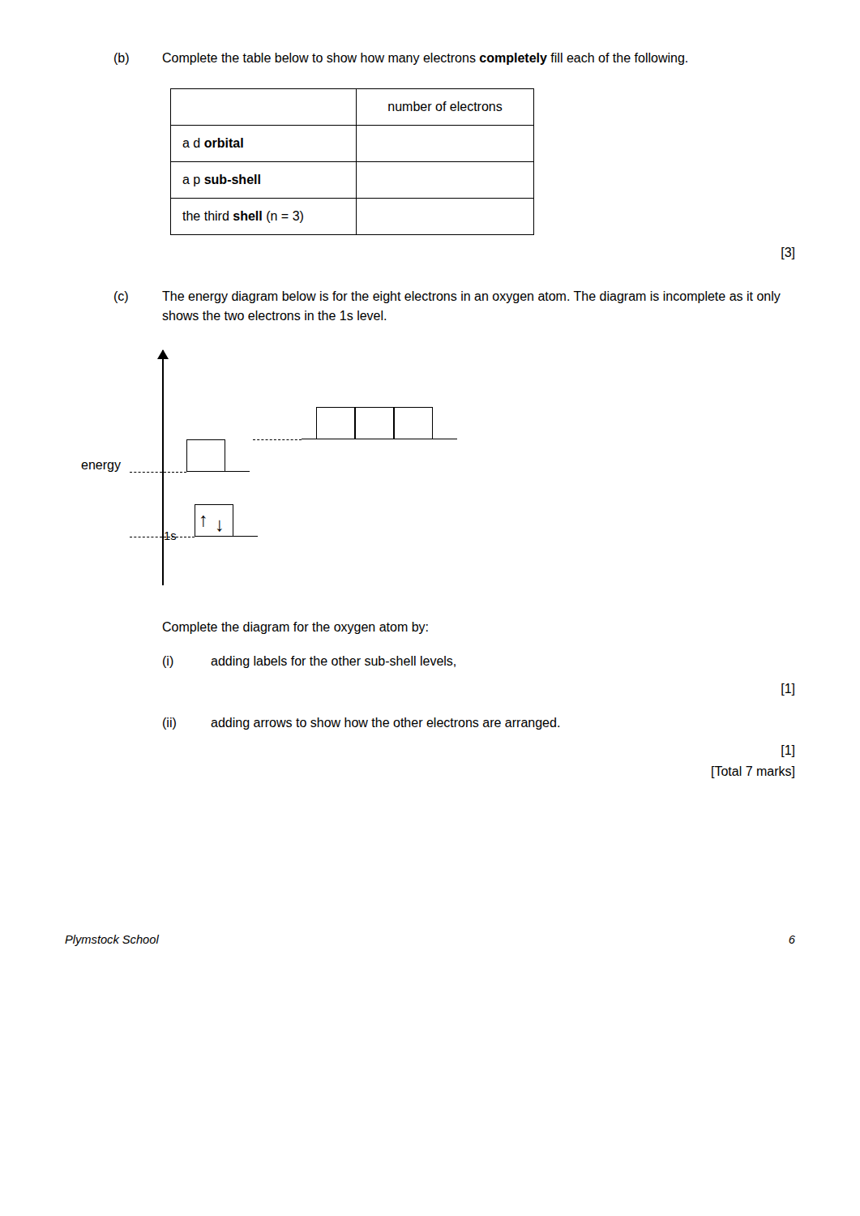(b)
Complete the table below to show how many electrons completely fill each of the following.
| | number of electrons |
| a d orbital | |
| a p sub-shell | |
| the third shell (n = 3) | |
[3]
(c)
The energy diagram below is for the eight electrons in an oxygen atom. The diagram is incomplete as it only shows the two electrons in the 1s level.
energy
1s
↑ ↓
Complete the diagram for the oxygen atom by:
(i)
adding labels for the other sub-shell levels,
[1]
(ii)
adding arrows to show how the other electrons are arranged.
[1]
[Total 7 marks]
Plymstock School 6